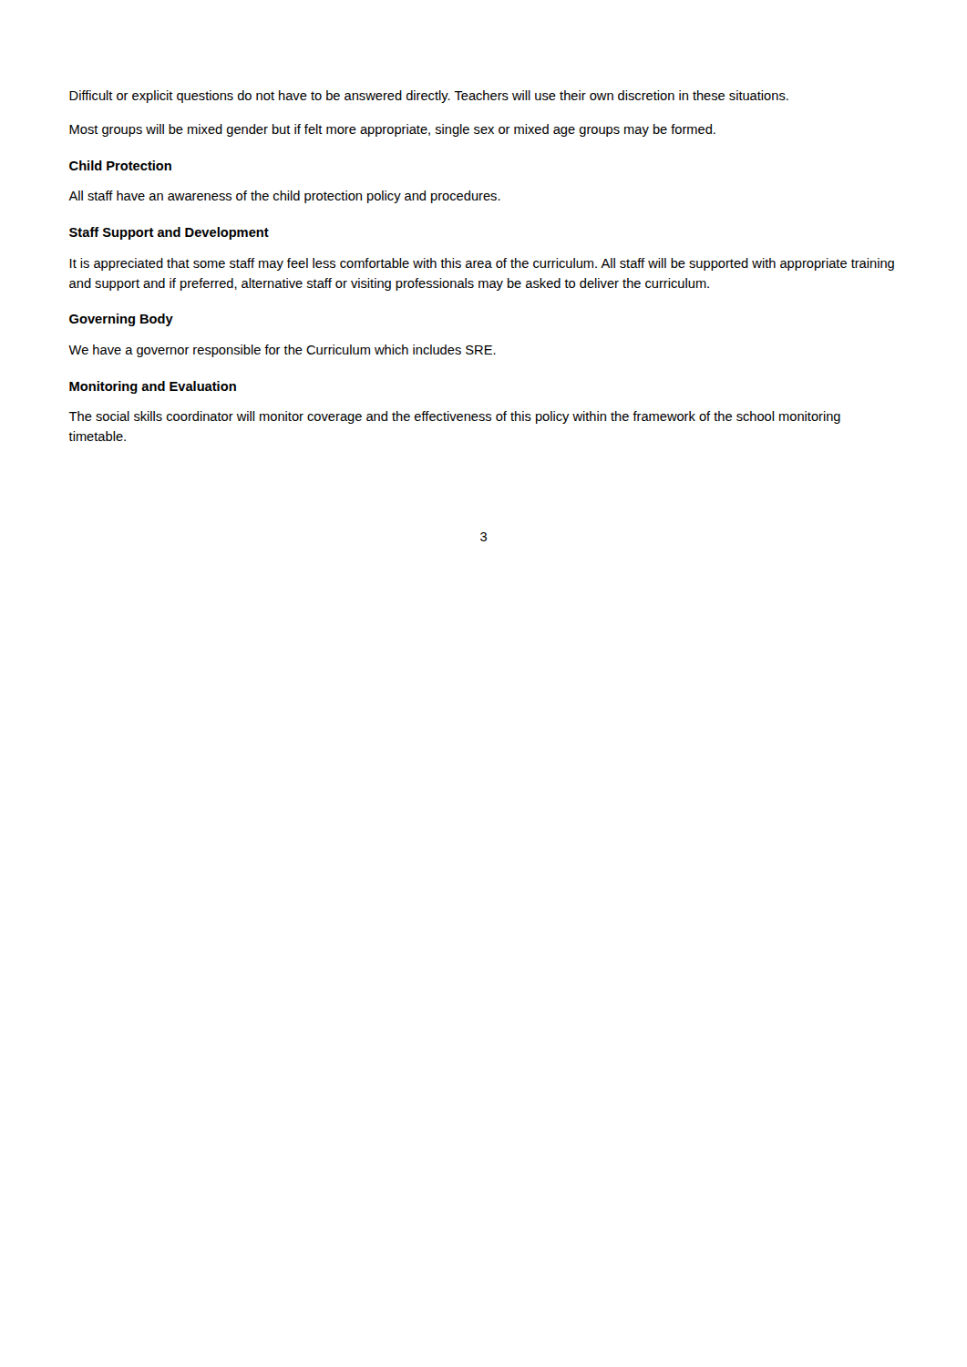Difficult or explicit questions do not have to be answered directly. Teachers will use their own discretion in these situations.
Most groups will be mixed gender but if felt more appropriate, single sex or mixed age groups may be formed.
Child Protection
All staff have an awareness of the child protection policy and procedures.
Staff Support and Development
It is appreciated that some staff may feel less comfortable with this area of the curriculum. All staff will be supported with appropriate training and support and if preferred, alternative staff or visiting professionals may be asked to deliver the curriculum.
Governing Body
We have a governor responsible for the Curriculum which includes SRE.
Monitoring and Evaluation
The social skills coordinator will monitor coverage and the effectiveness of this policy within the framework of the school monitoring timetable.
3